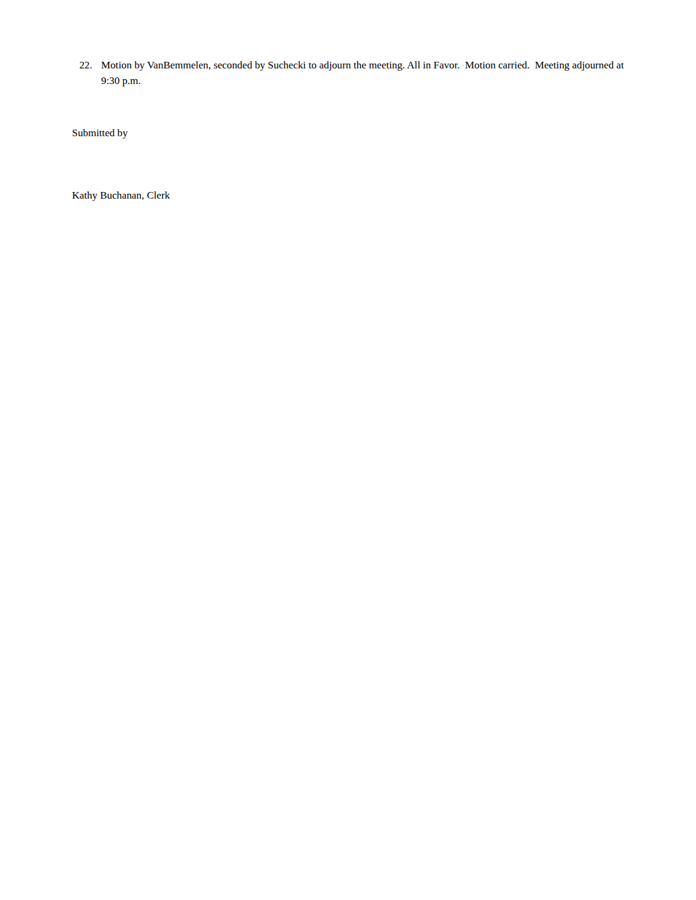Motion by VanBemmelen, seconded by Suchecki to adjourn the meeting. All in Favor. Motion carried. Meeting adjourned at 9:30 p.m.
Submitted by
Kathy Buchanan, Clerk